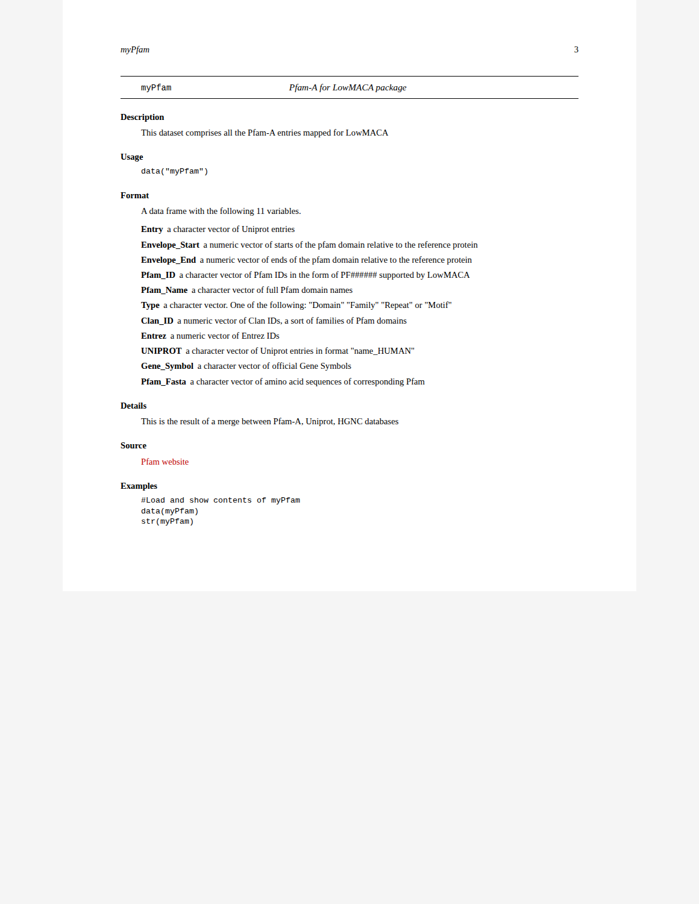myPfam 3
myPfam Pfam-A for LowMACA package
Description
This dataset comprises all the Pfam-A entries mapped for LowMACA
Usage
data("myPfam")
Format
A data frame with the following 11 variables.
Entry
a character vector of Uniprot entries
Envelope_Start
a numeric vector of starts of the pfam domain relative to the reference protein
Envelope_End
a numeric vector of ends of the pfam domain relative to the reference protein
Pfam_ID
a character vector of Pfam IDs in the form of PF###### supported by LowMACA
Pfam_Name
a character vector of full Pfam domain names
Type
a character vector. One of the following: "Domain" "Family" "Repeat" or "Motif"
Clan_ID
a numeric vector of Clan IDs, a sort of families of Pfam domains
Entrez
a numeric vector of Entrez IDs
UNIPROT
a character vector of Uniprot entries in format "name_HUMAN"
Gene_Symbol
a character vector of official Gene Symbols
Pfam_Fasta
a character vector of amino acid sequences of corresponding Pfam
Details
This is the result of a merge between Pfam-A, Uniprot, HGNC databases
Source
Pfam website
Examples
#Load and show contents of myPfam
data(myPfam)
str(myPfam)